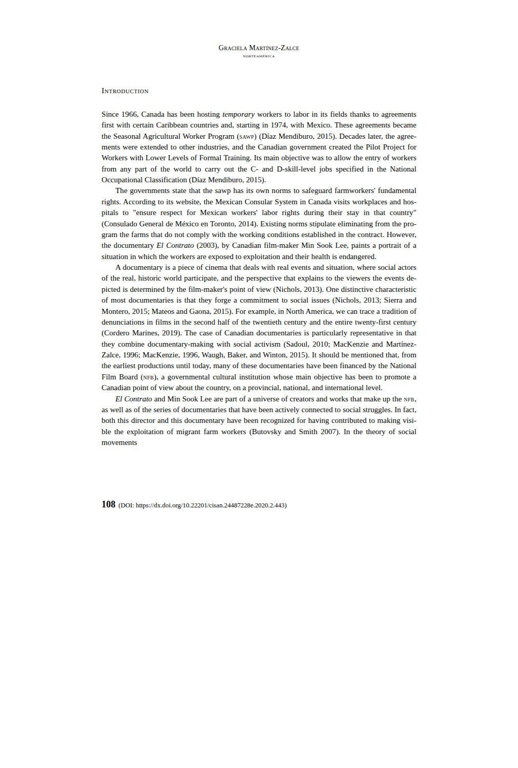Graciela Martínez-Zalce
norteamérica
Introduction
Since 1966, Canada has been hosting temporary workers to labor in its fields thanks to agreements first with certain Caribbean countries and, starting in 1974, with Mexico. These agreements became the Seasonal Agricultural Worker Program (sawp) (Díaz Mendiburo, 2015). Decades later, the agreements were extended to other industries, and the Canadian government created the Pilot Project for Workers with Lower Levels of Formal Training. Its main objective was to allow the entry of workers from any part of the world to carry out the C- and D-skill-level jobs specified in the National Occupational Classification (Díaz Mendiburo, 2015).
The governments state that the sawp has its own norms to safeguard farmworkers' fundamental rights. According to its website, the Mexican Consular System in Canada visits workplaces and hospitals to "ensure respect for Mexican workers' labor rights during their stay in that country" (Consulado General de México en Toronto, 2014). Existing norms stipulate eliminating from the program the farms that do not comply with the working conditions established in the contract. However, the documentary El Contrato (2003), by Canadian film-maker Min Sook Lee, paints a portrait of a situation in which the workers are exposed to exploitation and their health is endangered.
A documentary is a piece of cinema that deals with real events and situation, where social actors of the real, historic world participate, and the perspective that explains to the viewers the events depicted is determined by the film-maker's point of view (Nichols, 2013). One distinctive characteristic of most documentaries is that they forge a commitment to social issues (Nichols, 2013; Sierra and Montero, 2015; Mateos and Gaona, 2015). For example, in North America, we can trace a tradition of denunciations in films in the second half of the twentieth century and the entire twenty-first century (Cordero Marines, 2019). The case of Canadian documentaries is particularly representative in that they combine documentary-making with social activism (Sadoul, 2010; MacKenzie and Martínez-Zalce, 1996; MacKenzie, 1996, Waugh, Baker, and Winton, 2015). It should be mentioned that, from the earliest productions until today, many of these documentaries have been financed by the National Film Board (nfb), a governmental cultural institution whose main objective has been to promote a Canadian point of view about the country, on a provincial, national, and international level.
El Contrato and Min Sook Lee are part of a universe of creators and works that make up the nfb, as well as of the series of documentaries that have been actively connected to social struggles. In fact, both this director and this documentary have been recognized for having contributed to making visible the exploitation of migrant farm workers (Butovsky and Smith 2007). In the theory of social movements
108(DOI: https://dx.doi.org/10.22201/cisan.24487228e.2020.2.443)